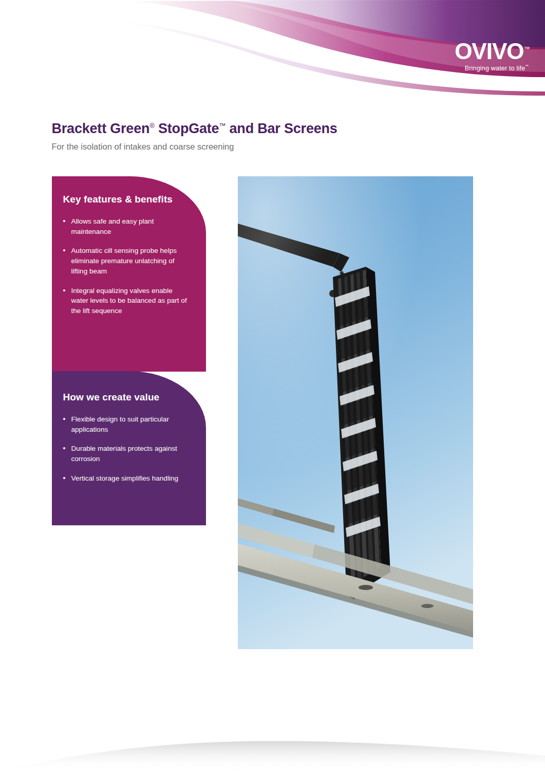OVIVO™
Bringing water to life℠
Brackett Green® StopGate™ and Bar Screens
For the isolation of intakes and coarse screening
Key features & benefits
Allows safe and easy plant maintenance
Automatic cill sensing probe helps eliminate premature unlatching of lifting beam
Integral equalizing valves enable water levels to be balanced as part of the lift sequence
How we create value
Flexible design to suit particular applications
Durable materials protects against corrosion
Vertical storage simplifies handling